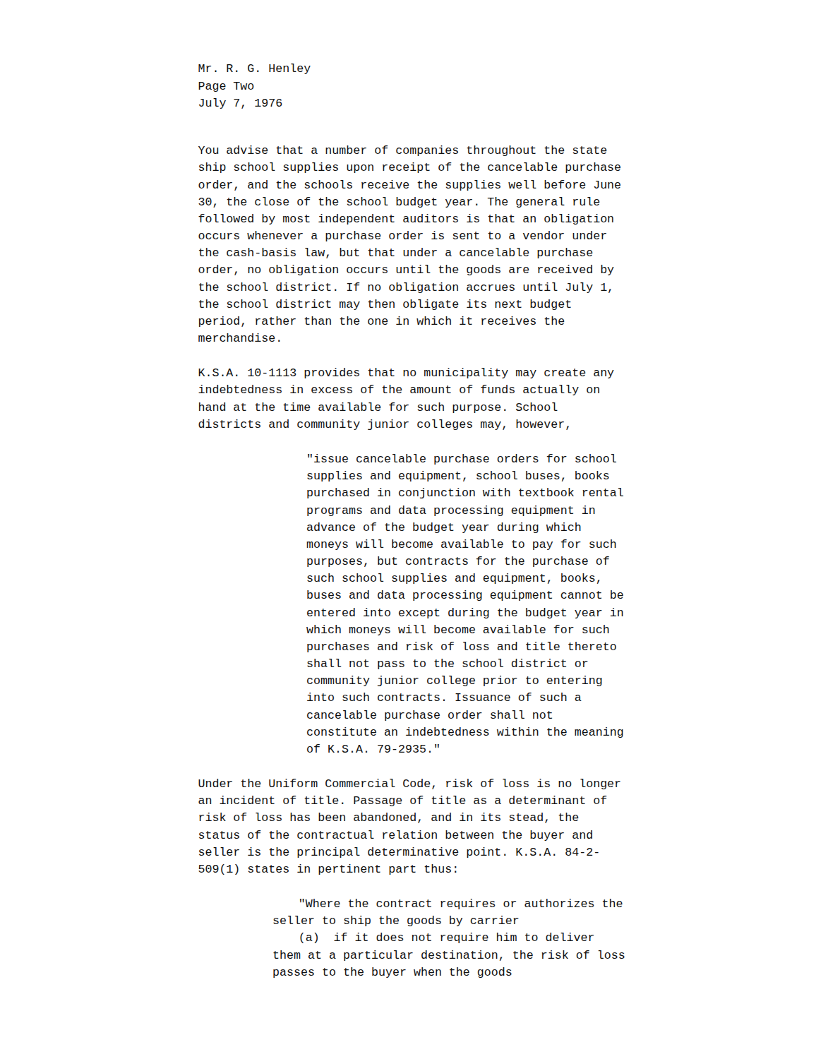Mr. R. G. Henley
Page Two
July 7, 1976
You advise that a number of companies throughout the state ship school supplies upon receipt of the cancelable purchase order, and the schools receive the supplies well before June 30, the close of the school budget year. The general rule followed by most independent auditors is that an obligation occurs whenever a purchase order is sent to a vendor under the cash-basis law, but that under a cancelable purchase order, no obligation occurs until the goods are received by the school district. If no obligation accrues until July 1, the school district may then obligate its next budget period, rather than the one in which it receives the merchandise.
K.S.A. 10-1113 provides that no municipality may create any indebtedness in excess of the amount of funds actually on hand at the time available for such purpose. School districts and community junior colleges may, however,
"issue cancelable purchase orders for school supplies and equipment, school buses, books purchased in conjunction with textbook rental programs and data processing equipment in advance of the budget year during which moneys will become available to pay for such purposes, but contracts for the purchase of such school supplies and equipment, books, buses and data processing equipment cannot be entered into except during the budget year in which moneys will become available for such purchases and risk of loss and title thereto shall not pass to the school district or community junior college prior to entering into such contracts. Issuance of such a cancelable purchase order shall not constitute an indebtedness within the meaning of K.S.A. 79-2935."
Under the Uniform Commercial Code, risk of loss is no longer an incident of title. Passage of title as a determinant of risk of loss has been abandoned, and in its stead, the status of the contractual relation between the buyer and seller is the principal determinative point. K.S.A. 84-2-509(1) states in pertinent part thus:
"Where the contract requires or authorizes the seller to ship the goods by carrier
(a) if it does not require him to deliver them at a particular destination, the risk of loss passes to the buyer when the goods